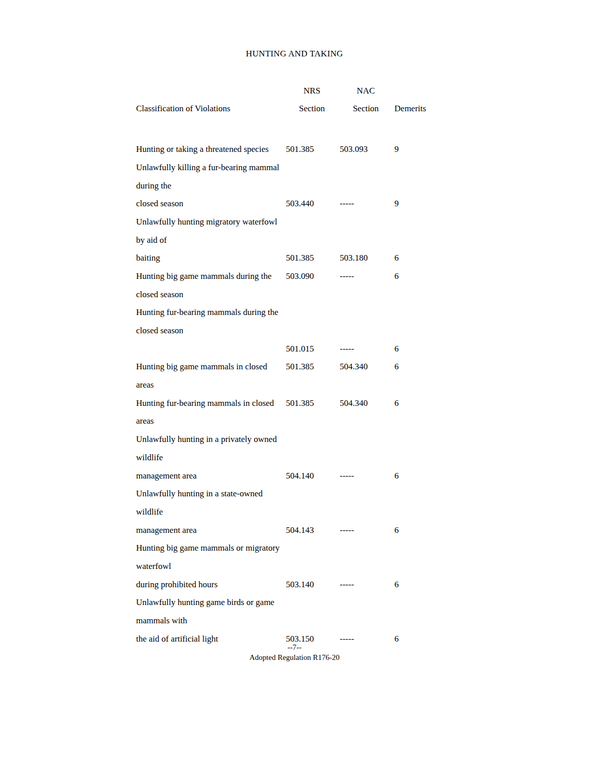HUNTING AND TAKING
| | NRS | NAC | |
| Classification of Violations | Section | Section | Demerits |
| Hunting or taking a threatened species | 501.385 | 503.093 | 9 |
| Unlawfully killing a fur-bearing mammal during the | | | |
| closed season | 503.440 | ----- | 9 |
| Unlawfully hunting migratory waterfowl by aid of | | | |
| baiting | 501.385 | 503.180 | 6 |
| Hunting big game mammals during the closed season | 503.090 | ----- | 6 |
| Hunting fur-bearing mammals during the closed season | | | |
| | 501.015 | ----- | 6 |
| Hunting big game mammals in closed areas | 501.385 | 504.340 | 6 |
| Hunting fur-bearing mammals in closed areas | 501.385 | 504.340 | 6 |
| Unlawfully hunting in a privately owned wildlife | | | |
| management area | 504.140 | ----- | 6 |
| Unlawfully hunting in a state-owned wildlife | | | |
| management area | 504.143 | ----- | 6 |
| Hunting big game mammals or migratory waterfowl | | | |
| during prohibited hours | 503.140 | ----- | 6 |
| Unlawfully hunting game birds or game mammals with | | | |
| the aid of artificial light | 503.150 | ----- | 6 |
--7--
Adopted Regulation R176-20